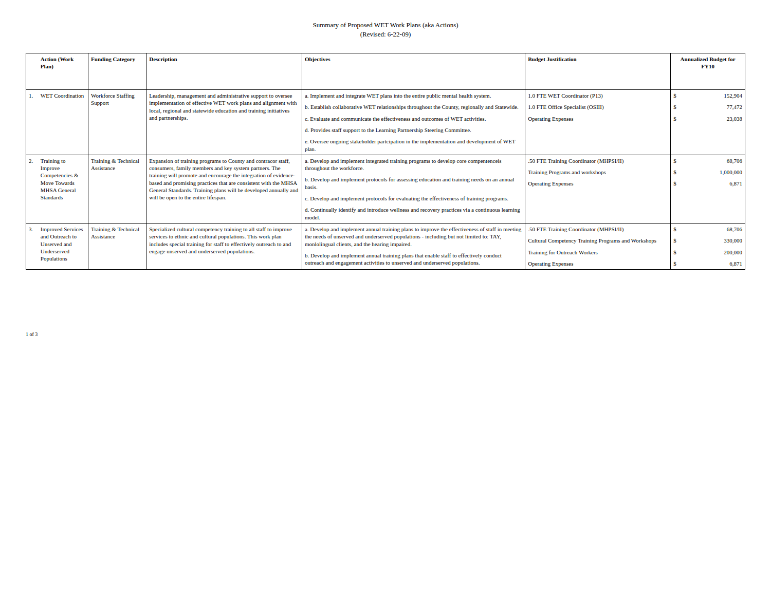Summary of Proposed WET Work Plans (aka Actions)
(Revised: 6-22-09)
| | Action (Work Plan) | Funding Category | Description | Objectives | Budget Justification | Annualized Budget for FY10 |
| --- | --- | --- | --- | --- | --- | --- |
| 1. | WET Coordination | Workforce Staffing Support | Leadership, management and administrative support to oversee implementation of effective WET work plans and alignment with local, regional and statewide education and training initiatives and partnerships. | a. Implement and integrate WET plans into the entire public mental health system. b. Establish collaborative WET relationships throughout the County, regionally and Statewide. c. Evaluate and communicate the effectiveness and outcomes of WET activities. d. Provides staff support to the Learning Partnership Steering Committee. e. Oversee ongoing stakeholder partcipation in the implementation and development of WET plan. | 1.0 FTE WET Coordinator (P13) 1.0 FTE Office Specialist (OSIII) Operating Expenses | / $ / 152,904 / / $ / 77,472 / / $ / 23,038 / |
| 2. | Training to Improve Competencies & Move Towards MHSA General Standards | Training & Technical Assistance | Expansion of training programs to County and contracor staff, consumers, family members and key system partners. The training will promote and encourage the integration of evidence-based and promising practices that are consistent with the MHSA General Standards. Training plans will be developed annually and will be open to the entire lifespan. | a. Develop and implement integrated training programs to develop core compentenceis throughout the workforce. b. Develop and implement protocols for assessing education and training needs on an annual basis. c. Develop and implement protocols for evaluating the effectiveness of training programs. d. Continually identify and introduce wellness and recovery practices via a continuous learning model. | .50 FTE Training Coordinator (MHPSI/II) Training Programs and workshops Operating Expenses | / $ / 68,706 / / $ / 1,000,000 / / $ / 6,871 / |
| 3. | Improved Services and Outreach to Unserved and Underserved Populations | Training & Technical Assistance | Specialized cultural competency training to all staff to improve services to ethnic and cultural populations. This work plan includes special training for staff to effectively outreach to and engage unserved and underserved populations. | a. Develop and implement annual training plans to improve the effectiveness of staff in meeting the needs of unserved and underserved populations - including but not limited to: TAY, monlolingual clients, and the hearing impaired. b. Develop and implement annual training plans that enable staff to effectively conduct outreach and engagement activities to unserved and underserved populations. | .50 FTE Training Coordinator (MHPSI/II) Cultural Competency Training Programs and Workshops Training for Outreach Workers Operating Expenses | / $ / 68,706 / / $ / 330,000 / / $ / 200,000 / / $ / 6,871 / |
1 of 3